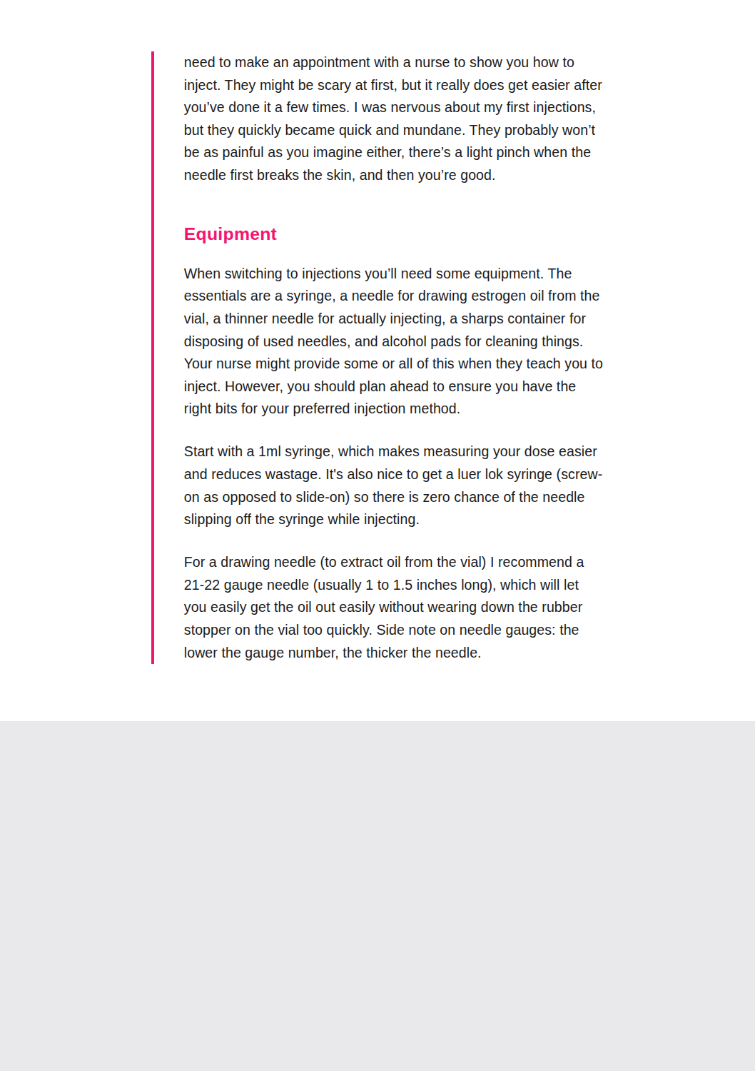need to make an appointment with a nurse to show you how to inject. They might be scary at first, but it really does get easier after you’ve done it a few times. I was nervous about my first injections, but they quickly became quick and mundane. They probably won’t be as painful as you imagine either, there’s a light pinch when the needle first breaks the skin, and then you’re good.
Equipment
When switching to injections you’ll need some equipment. The essentials are a syringe, a needle for drawing estrogen oil from the vial, a thinner needle for actually injecting, a sharps container for disposing of used needles, and alcohol pads for cleaning things. Your nurse might provide some or all of this when they teach you to inject. However, you should plan ahead to ensure you have the right bits for your preferred injection method.
Start with a 1ml syringe, which makes measuring your dose easier and reduces wastage. It's also nice to get a luer lok syringe (screw-on as opposed to slide-on) so there is zero chance of the needle slipping off the syringe while injecting.
For a drawing needle (to extract oil from the vial) I recommend a 21-22 gauge needle (usually 1 to 1.5 inches long), which will let you easily get the oil out easily without wearing down the rubber stopper on the vial too quickly. Side note on needle gauges: the lower the gauge number, the thicker the needle.